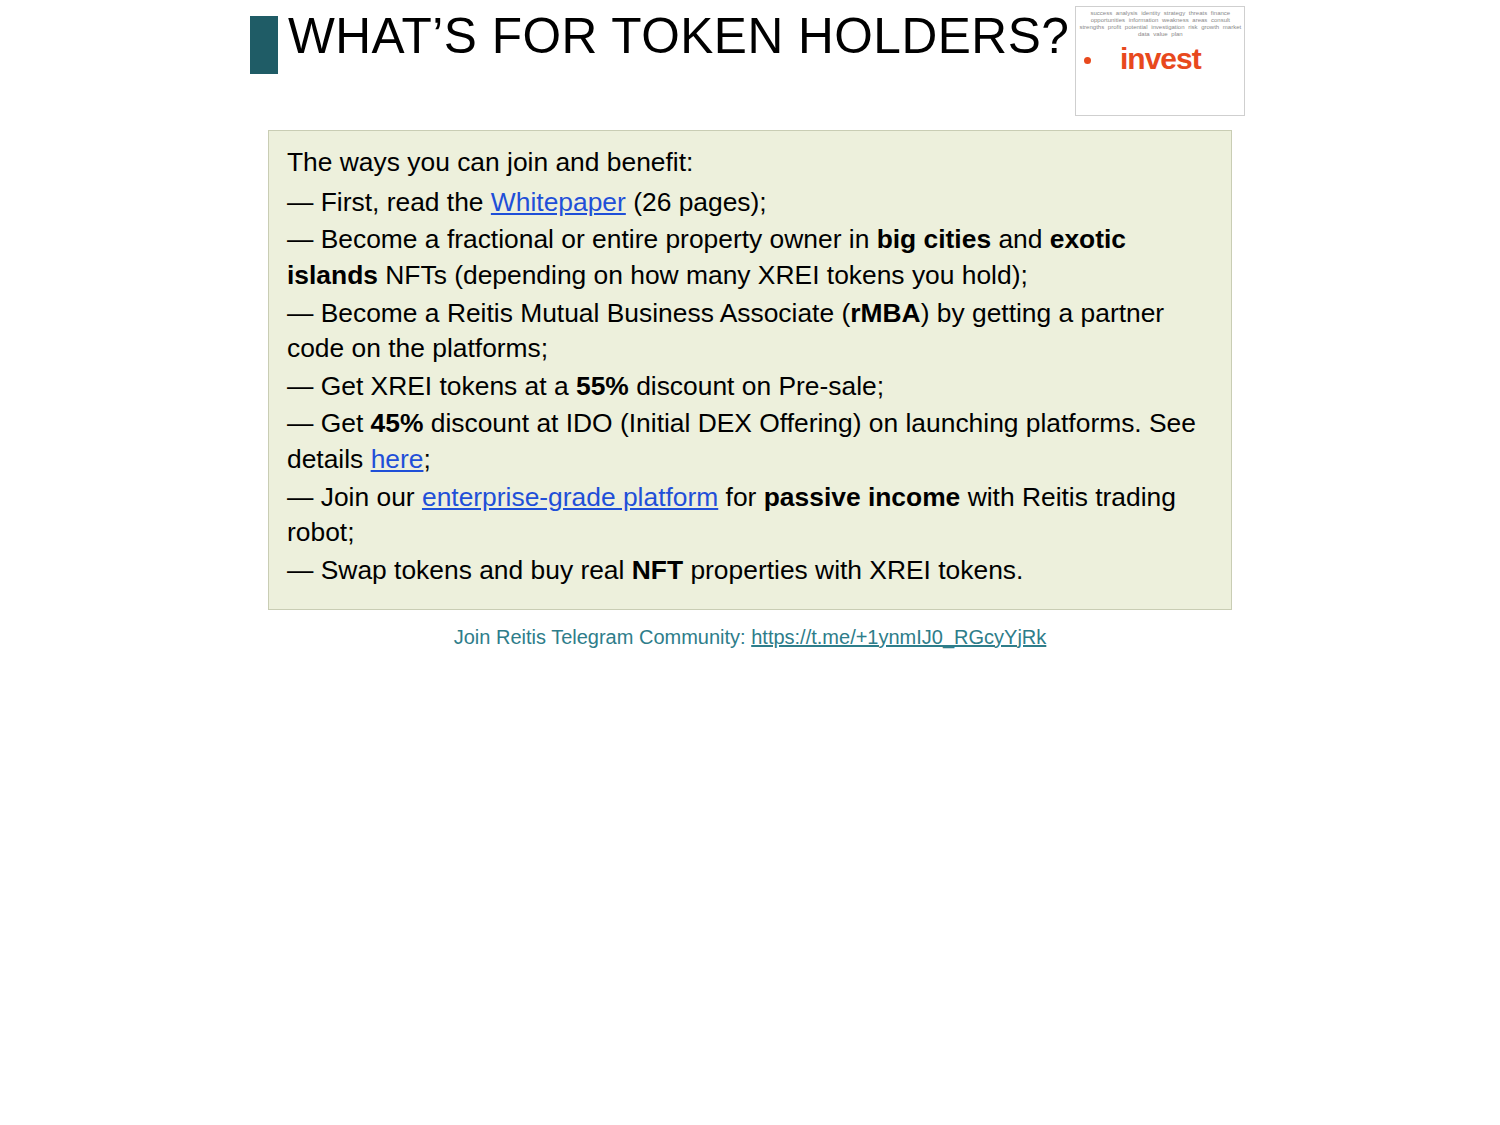WHAT’S FOR TOKEN HOLDERS?
success analysis identity strategy threats finance opportunities information weakness areas consult strengths profit potential investigation risk growth market data value plan invest
The ways you can join and benefit:
— First, read the Whitepaper (26 pages);
— Become a fractional or entire property owner in big cities and exotic islands NFTs (depending on how many XREI tokens you hold);
— Become a Reitis Mutual Business Associate (rMBA) by getting a partner code on the platforms;
— Get XREI tokens at a 55% discount on Pre-sale;
— Get 45% discount at IDO (Initial DEX Offering) on launching platforms. See details here;
— Join our enterprise-grade platform for passive income with Reitis trading robot;
— Swap tokens and buy real NFT properties with XREI tokens.
Join Reitis Telegram Community: https://t.me/+1ynmIJ0_RGcyYjRk